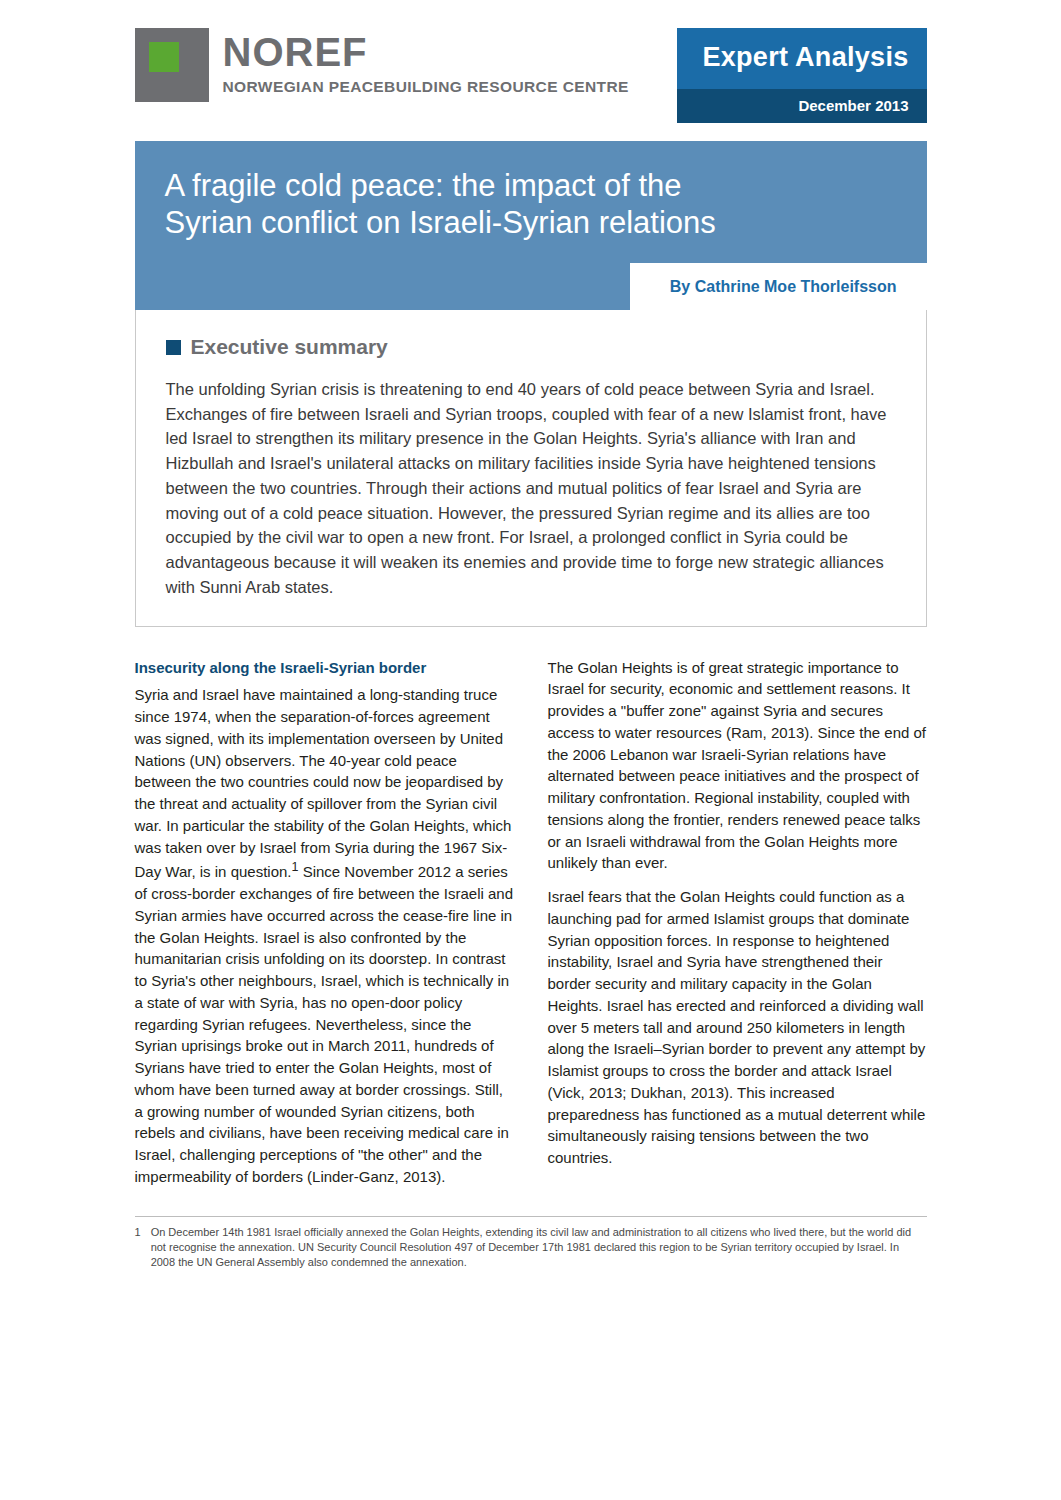NOREF
Norwegian Peacebuilding Resource Centre
Expert Analysis
December 2013
A fragile cold peace: the impact of the
Syrian conflict on Israeli-Syrian relations
By Cathrine Moe Thorleifsson
Executive summary
The unfolding Syrian crisis is threatening to end 40 years of cold peace between Syria and Israel. Exchanges of fire between Israeli and Syrian troops, coupled with fear of a new Islamist front, have led Israel to strengthen its military presence in the Golan Heights. Syria's alliance with Iran and Hizbullah and Israel's unilateral attacks on military facilities inside Syria have heightened tensions between the two countries. Through their actions and mutual politics of fear Israel and Syria are moving out of a cold peace situation. However, the pressured Syrian regime and its allies are too occupied by the civil war to open a new front. For Israel, a prolonged conflict in Syria could be advantageous because it will weaken its enemies and provide time to forge new strategic alliances with Sunni Arab states.
Insecurity along the Israeli-Syrian border
Syria and Israel have maintained a long-standing truce since 1974, when the separation-of-forces agreement was signed, with its implementation overseen by United Nations (UN) observers. The 40-year cold peace between the two countries could now be jeopardised by the threat and actuality of spillover from the Syrian civil war. In particular the stability of the Golan Heights, which was taken over by Israel from Syria during the 1967 Six-Day War, is in question.1 Since November 2012 a series of cross-border exchanges of fire between the Israeli and Syrian armies have occurred across the cease-fire line in the Golan Heights. Israel is also confronted by the humanitarian crisis unfolding on its doorstep. In contrast to Syria's other neighbours, Israel, which is technically in a state of war with Syria, has no open-door policy regarding Syrian refugees. Nevertheless, since the Syrian uprisings broke out in March 2011, hundreds of Syrians have tried to enter the Golan Heights, most of whom have been turned away at border crossings. Still, a growing number of wounded Syrian citizens, both rebels and civilians, have been receiving medical care in Israel, challenging perceptions of "the other" and the impermeability of borders (Linder-Ganz, 2013).
The Golan Heights is of great strategic importance to Israel for security, economic and settlement reasons. It provides a "buffer zone" against Syria and secures access to water resources (Ram, 2013). Since the end of the 2006 Lebanon war Israeli-Syrian relations have alternated between peace initiatives and the prospect of military confrontation. Regional instability, coupled with tensions along the frontier, renders renewed peace talks or an Israeli withdrawal from the Golan Heights more unlikely than ever.
Israel fears that the Golan Heights could function as a launching pad for armed Islamist groups that dominate Syrian opposition forces. In response to heightened instability, Israel and Syria have strengthened their border security and military capacity in the Golan Heights. Israel has erected and reinforced a dividing wall over 5 meters tall and around 250 kilometers in length along the Israeli–Syrian border to prevent any attempt by Islamist groups to cross the border and attack Israel (Vick, 2013; Dukhan, 2013). This increased preparedness has functioned as a mutual deterrent while simultaneously raising tensions between the two countries.
1 On December 14th 1981 Israel officially annexed the Golan Heights, extending its civil law and administration to all citizens who lived there, but the world did not recognise the annexation. UN Security Council Resolution 497 of December 17th 1981 declared this region to be Syrian territory occupied by Israel. In 2008 the UN General Assembly also condemned the annexation.